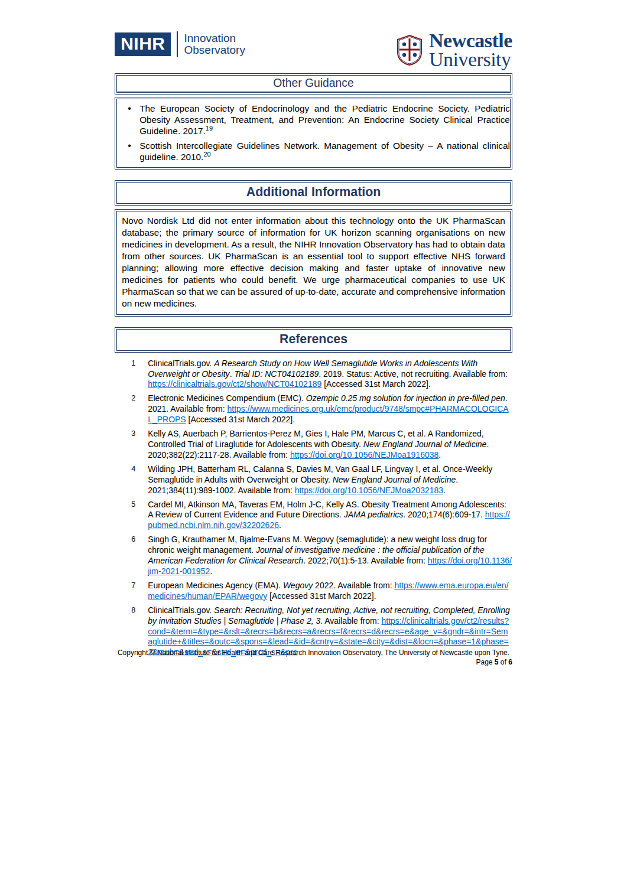NIHR
Innovation Observatory
Newcastle University
Other Guidance
The European Society of Endocrinology and the Pediatric Endocrine Society. Pediatric Obesity Assessment, Treatment, and Prevention: An Endocrine Society Clinical Practice Guideline. 2017.19
Scottish Intercollegiate Guidelines Network. Management of Obesity – A national clinical guideline. 2010.20
Additional Information
Novo Nordisk Ltd did not enter information about this technology onto the UK PharmaScan database; the primary source of information for UK horizon scanning organisations on new medicines in development. As a result, the NIHR Innovation Observatory has had to obtain data from other sources. UK PharmaScan is an essential tool to support effective NHS forward planning; allowing more effective decision making and faster uptake of innovative new medicines for patients who could benefit. We urge pharmaceutical companies to use UK PharmaScan so that we can be assured of up-to-date, accurate and comprehensive information on new medicines.
References
ClinicalTrials.gov. A Research Study on How Well Semaglutide Works in Adolescents With Overweight or Obesity. Trial ID: NCT04102189. 2019. Status: Active, not recruiting. Available from: https://clinicaltrials.gov/ct2/show/NCT04102189 [Accessed 31st March 2022].
Electronic Medicines Compendium (EMC). Ozempic 0.25 mg solution for injection in pre-filled pen. 2021. Available from: https://www.medicines.org.uk/emc/product/9748/smpc#PHARMACOLOGICAL_PROPS [Accessed 31st March 2022].
Kelly AS, Auerbach P, Barrientos-Perez M, Gies I, Hale PM, Marcus C, et al. A Randomized, Controlled Trial of Liraglutide for Adolescents with Obesity. New England Journal of Medicine. 2020;382(22):2117-28. Available from: https://doi.org/10.1056/NEJMoa1916038.
Wilding JPH, Batterham RL, Calanna S, Davies M, Van Gaal LF, Lingvay I, et al. Once-Weekly Semaglutide in Adults with Overweight or Obesity. New England Journal of Medicine. 2021;384(11):989-1002. Available from: https://doi.org/10.1056/NEJMoa2032183.
Cardel MI, Atkinson MA, Taveras EM, Holm J-C, Kelly AS. Obesity Treatment Among Adolescents: A Review of Current Evidence and Future Directions. JAMA pediatrics. 2020;174(6):609-17. https://pubmed.ncbi.nlm.nih.gov/32202626.
Singh G, Krauthamer M, Bjalme-Evans M. Wegovy (semaglutide): a new weight loss drug for chronic weight management. Journal of investigative medicine : the official publication of the American Federation for Clinical Research. 2022;70(1):5-13. Available from: https://doi.org/10.1136/jim-2021-001952.
European Medicines Agency (EMA). Wegovy 2022. Available from: https://www.ema.europa.eu/en/medicines/human/EPAR/wegovy [Accessed 31st March 2022].
ClinicalTrials.gov. Search: Recruiting, Not yet recruiting, Active, not recruiting, Completed, Enrolling by invitation Studies | Semaglutide | Phase 2, 3. Available from: https://clinicaltrials.gov/ct2/results?cond=&term=&type=&rslt=&recrs=b&recrs=a&recrs=f&recrs=d&recrs=e&age_v=&gndr=&intr=Semaglutide+&titles=&outc=&spons=&lead=&id=&cntry=&state=&city=&dist=&locn=&phase=1&phase=2&rsub=&strd_s=&strd_e=&prcd_s=&prc
Copyright © National Institute for Health and Care Research Innovation Observatory, The University of Newcastle upon Tyne.
Page 5 of 6